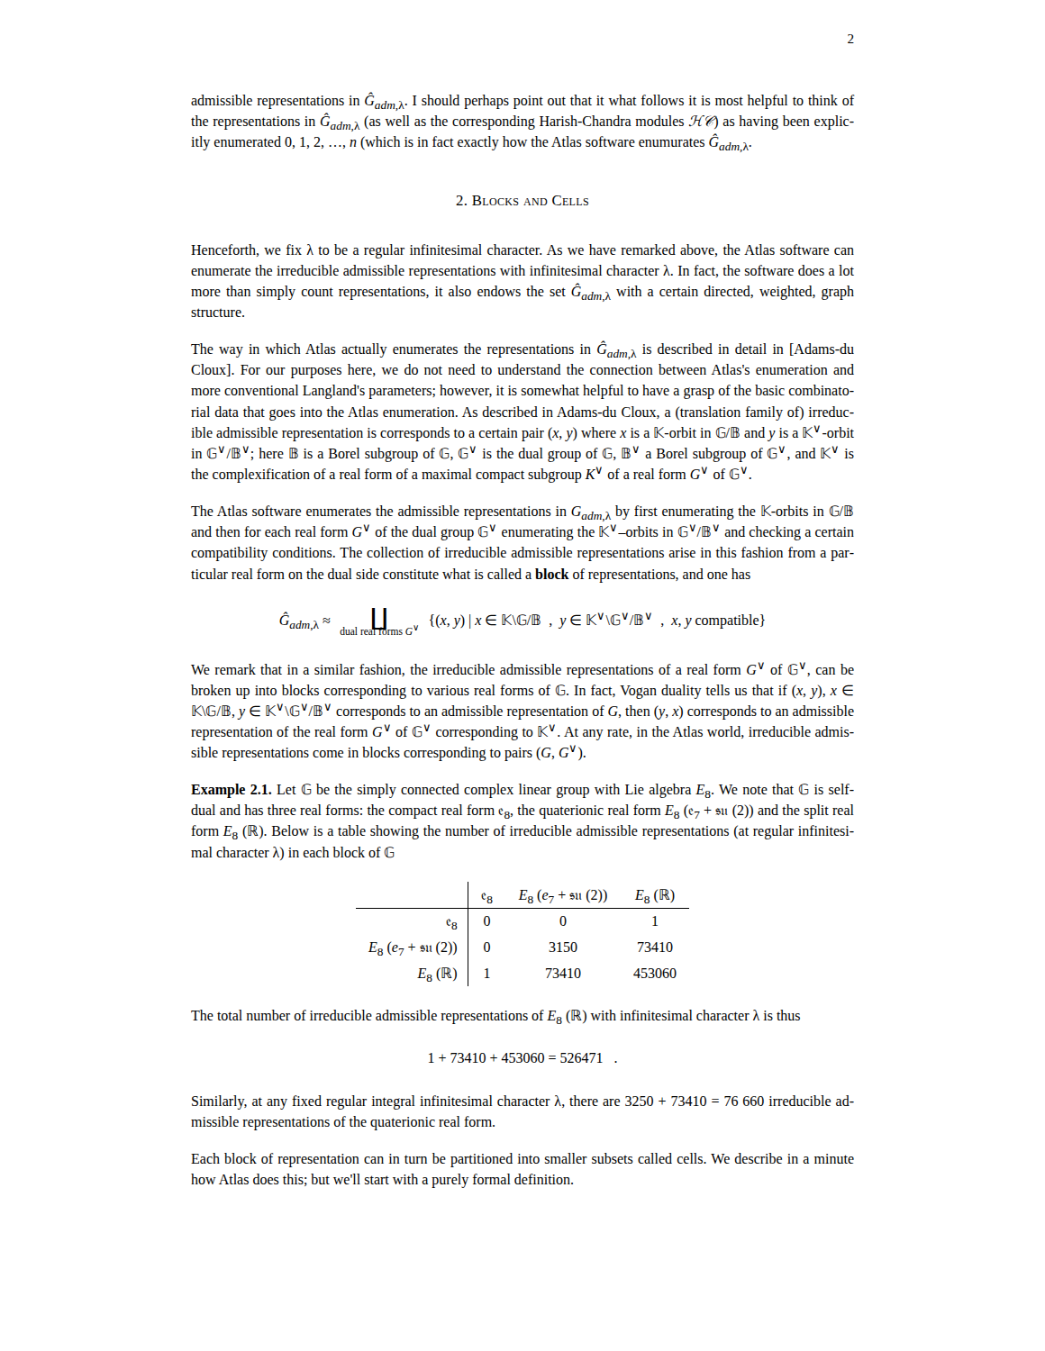2
admissible representations in Ĝadm,λ. I should perhaps point out that it what follows it is most helpful to think of the representations in Ĝadm,λ (as well as the corresponding Harish-Chandra modules ℋ𝒞) as having been explicitly enumerated 0, 1, 2, …, n (which is in fact exactly how the Atlas software enumurates Ĝadm,λ.
2. Blocks and Cells
Henceforth, we fix λ to be a regular infinitesimal character. As we have remarked above, the Atlas software can enumerate the irreducible admissible representations with infinitesimal character λ. In fact, the software does a lot more than simply count representations, it also endows the set Ĝadm,λ with a certain directed, weighted, graph structure.
The way in which Atlas actually enumerates the representations in Ĝadm,λ is described in detail in [Adams-du Cloux]. For our purposes here, we do not need to understand the connection between Atlas's enumeration and more conventional Langland's parameters; however, it is somewhat helpful to have a grasp of the basic combinatorial data that goes into the Atlas enumeration. As described in Adams-du Cloux, a (translation family of) irreducible admissible representation is corresponds to a certain pair (x, y) where x is a 𝕂-orbit in 𝔾/𝔹 and y is a 𝕂∨-orbit in 𝔾∨/𝔹∨; here 𝔹 is a Borel subgroup of 𝔾, 𝔾∨ is the dual group of 𝔾, 𝔹∨ a Borel subgroup of 𝔾∨, and 𝕂∨ is the complexification of a real form of a maximal compact subgroup K∨ of a real form G∨ of 𝔾∨.
The Atlas software enumerates the admissible representations in Gadm,λ by first enumerating the 𝕂-orbits in 𝔾/𝔹 and then for each real form G∨ of the dual group 𝔾∨ enumerating the 𝕂∨–orbits in 𝔾∨/𝔹∨ and checking a certain compatibility conditions. The collection of irreducible admissible representations arise in this fashion from a particular real form on the dual side constitute what is called a block of representations, and one has
Ĝadm,λ ≈ ∐ dual real forms G∨ {(x, y) | x ∈ 𝕂\𝔾/𝔹 , y ∈ 𝕂∨\𝔾∨/𝔹∨ , x, y compatible}
We remark that in a similar fashion, the irreducible admissible representations of a real form G∨ of 𝔾∨, can be broken up into blocks corresponding to various real forms of 𝔾. In fact, Vogan duality tells us that if (x, y), x ∈ 𝕂\𝔾/𝔹, y ∈ 𝕂∨\𝔾∨/𝔹∨ corresponds to an admissible representation of G, then (y, x) corresponds to an admissible representation of the real form G∨ of 𝔾∨ corresponding to 𝕂∨. At any rate, in the Atlas world, irreducible admissible representations come in blocks corresponding to pairs (G, G∨).
Example 2.1. Let 𝔾 be the simply connected complex linear group with Lie algebra E8. We note that 𝔾 is self-dual and has three real forms: the compact real form 𝔢8, the quaterionic real form E8 (𝔢7 + 𝔰𝔲 (2)) and the split real form E8 (ℝ). Below is a table showing the number of irreducible admissible representations (at regular infinitesimal character λ) in each block of 𝔾
| | 𝔢 8 | E 8 ( e 7 + 𝔰𝔲 (2)) | E 8 (ℝ) |
| --- | --- | --- | --- |
| 𝔢 8 | 0 | 0 | 1 |
| E 8 ( e 7 + 𝔰𝔲 (2)) | 0 | 3150 | 73410 |
| E 8 (ℝ) | 1 | 73410 | 453060 |
The total number of irreducible admissible representations of E8 (ℝ) with infinitesimal character λ is thus
1 + 73410 + 453060 = 526471 .
Similarly, at any fixed regular integral infinitesimal character λ, there are 3250 + 73410 = 76 660 irreducible admissible representations of the quaterionic real form.
Each block of representation can in turn be partitioned into smaller subsets called cells. We describe in a minute how Atlas does this; but we'll start with a purely formal definition.